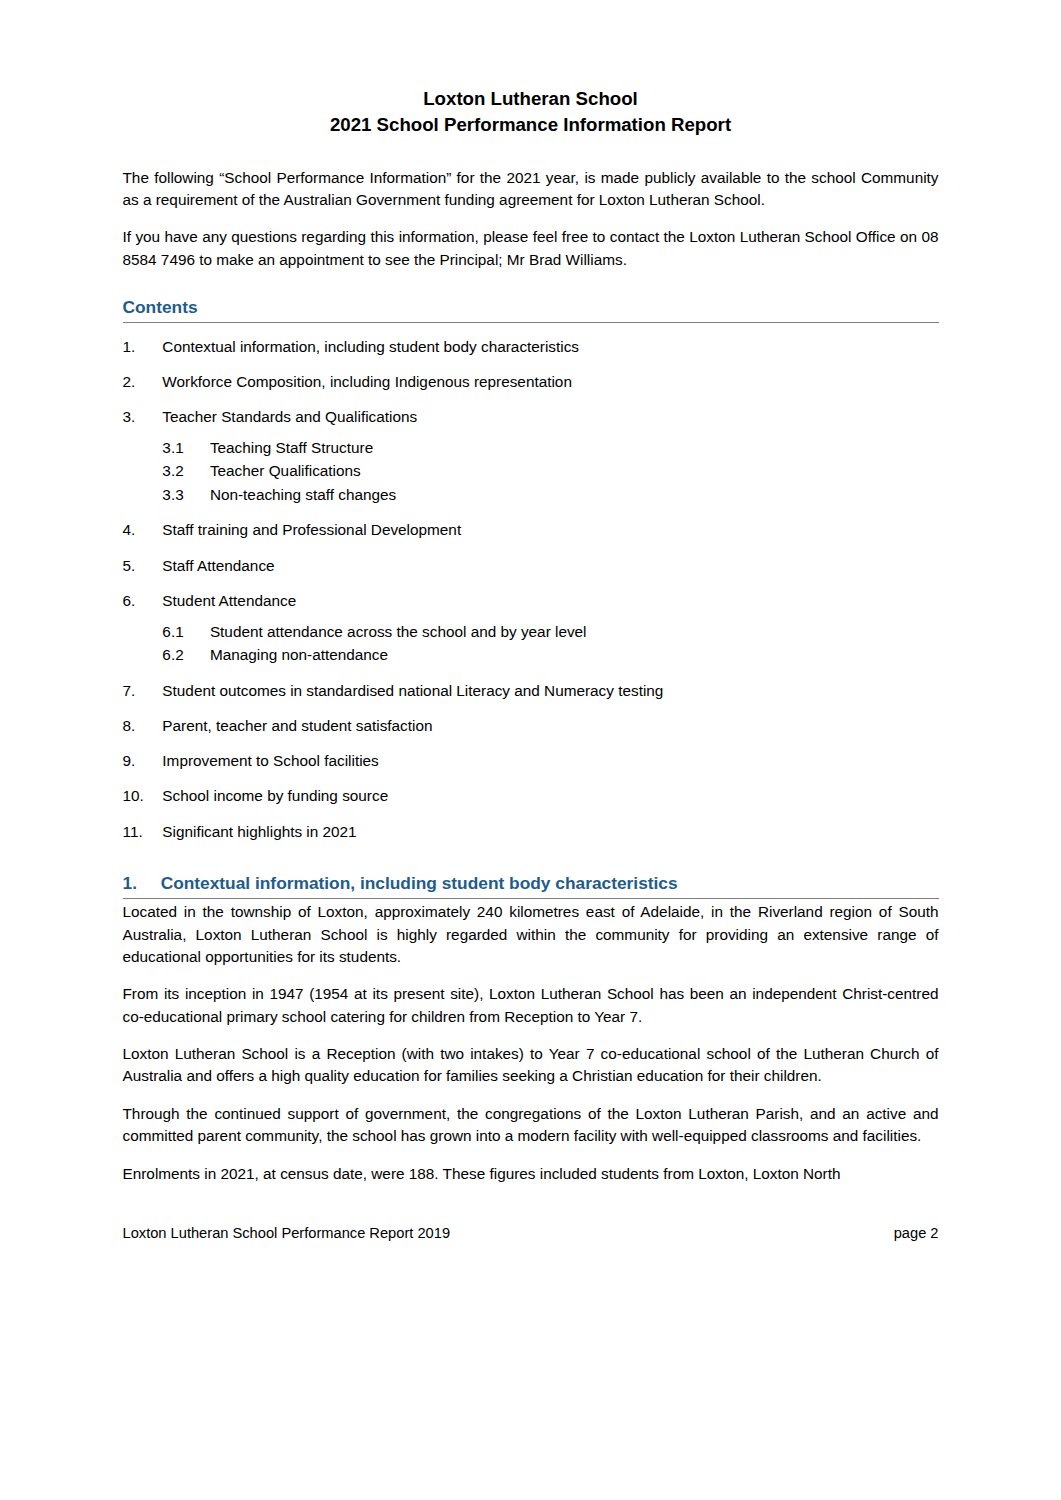Loxton Lutheran School
2021 School Performance Information Report
The following “School Performance Information” for the 2021 year, is made publicly available to the school Community as a requirement of the Australian Government funding agreement for Loxton Lutheran School.
If you have any questions regarding this information, please feel free to contact the Loxton Lutheran School Office on 08 8584 7496 to make an appointment to see the Principal; Mr Brad Williams.
Contents
Contextual information, including student body characteristics
Workforce Composition, including Indigenous representation
Teacher Standards and Qualifications
3.1 Teaching Staff Structure
3.2 Teacher Qualifications
3.3 Non-teaching staff changes
Staff training and Professional Development
Staff Attendance
Student Attendance
6.1 Student attendance across the school and by year level
6.2 Managing non-attendance
Student outcomes in standardised national Literacy and Numeracy testing
Parent, teacher and student satisfaction
Improvement to School facilities
School income by funding source
Significant highlights in 2021
1. Contextual information, including student body characteristics
Located in the township of Loxton, approximately 240 kilometres east of Adelaide, in the Riverland region of South Australia, Loxton Lutheran School is highly regarded within the community for providing an extensive range of educational opportunities for its students.
From its inception in 1947 (1954 at its present site), Loxton Lutheran School has been an independent Christ-centred co-educational primary school catering for children from Reception to Year 7.
Loxton Lutheran School is a Reception (with two intakes) to Year 7 co-educational school of the Lutheran Church of Australia and offers a high quality education for families seeking a Christian education for their children.
Through the continued support of government, the congregations of the Loxton Lutheran Parish, and an active and committed parent community, the school has grown into a modern facility with well-equipped classrooms and facilities.
Enrolments in 2021, at census date, were 188. These figures included students from Loxton, Loxton North
Loxton Lutheran School Performance Report 2019
page 2